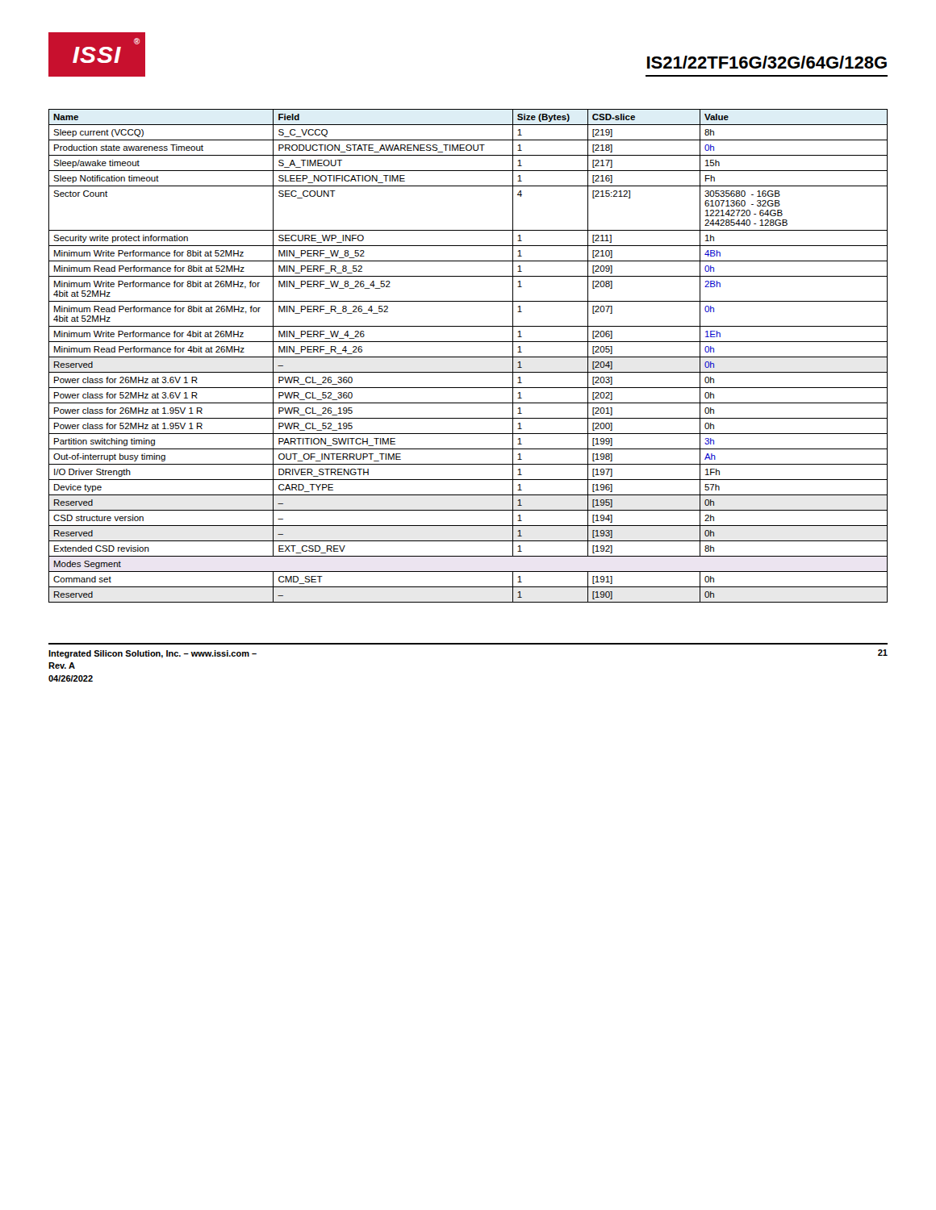ISSI®
IS21/22TF16G/32G/64G/128G
| Name | Field | Size (Bytes) | CSD-slice | Value |
| --- | --- | --- | --- | --- |
| Sleep current (VCCQ) | S_C_VCCQ | 1 | [219] | 8h |
| Production state awareness Timeout | PRODUCTION_STATE_AWARENESS_TIMEOUT | 1 | [218] | 0h |
| Sleep/awake timeout | S_A_TIMEOUT | 1 | [217] | 15h |
| Sleep Notification timeout | SLEEP_NOTIFICATION_TIME | 1 | [216] | Fh |
| Sector Count | SEC_COUNT | 4 | [215:212] | 30535680 - 16GB 61071360 - 32GB 122142720 - 64GB 244285440 - 128GB |
| Security write protect information | SECURE_WP_INFO | 1 | [211] | 1h |
| Minimum Write Performance for 8bit at 52MHz | MIN_PERF_W_8_52 | 1 | [210] | 4Bh |
| Minimum Read Performance for 8bit at 52MHz | MIN_PERF_R_8_52 | 1 | [209] | 0h |
| Minimum Write Performance for 8bit at 26MHz, for 4bit at 52MHz | MIN_PERF_W_8_26_4_52 | 1 | [208] | 2Bh |
| Minimum Read Performance for 8bit at 26MHz, for 4bit at 52MHz | MIN_PERF_R_8_26_4_52 | 1 | [207] | 0h |
| Minimum Write Performance for 4bit at 26MHz | MIN_PERF_W_4_26 | 1 | [206] | 1Eh |
| Minimum Read Performance for 4bit at 26MHz | MIN_PERF_R_4_26 | 1 | [205] | 0h |
| Reserved | – | 1 | [204] | 0h |
| Power class for 26MHz at 3.6V 1 R | PWR_CL_26_360 | 1 | [203] | 0h |
| Power class for 52MHz at 3.6V 1 R | PWR_CL_52_360 | 1 | [202] | 0h |
| Power class for 26MHz at 1.95V 1 R | PWR_CL_26_195 | 1 | [201] | 0h |
| Power class for 52MHz at 1.95V 1 R | PWR_CL_52_195 | 1 | [200] | 0h |
| Partition switching timing | PARTITION_SWITCH_TIME | 1 | [199] | 3h |
| Out-of-interrupt busy timing | OUT_OF_INTERRUPT_TIME | 1 | [198] | Ah |
| I/O Driver Strength | DRIVER_STRENGTH | 1 | [197] | 1Fh |
| Device type | CARD_TYPE | 1 | [196] | 57h |
| Reserved | – | 1 | [195] | 0h |
| CSD structure version | – | 1 | [194] | 2h |
| Reserved | – | 1 | [193] | 0h |
| Extended CSD revision | EXT_CSD_REV | 1 | [192] | 8h |
| Modes Segment |
| Command set | CMD_SET | 1 | [191] | 0h |
| Reserved | – | 1 | [190] | 0h |
Integrated Silicon Solution, Inc. – www.issi.com –
Rev. A
04/26/2022
21